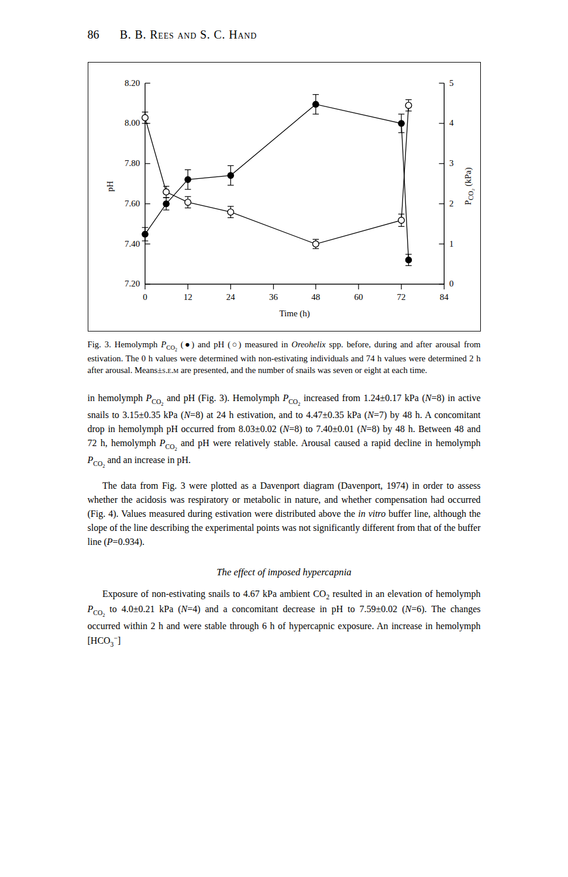86 B. B. Rees and S. C. Hand
8.20 8.00 7.80 7.60 7.40 7.20 pH 5 4 3 2 1 0 PCO₂ (kPa) 0 12 24 36 48 60 72 84 Time (h)
Fig. 3. Hemolymph PCO2 (●) and pH (○) measured in Oreohelix spp. before, during and after arousal from estivation. The 0 h values were determined with non-estivating individuals and 74 h values were determined 2 h after arousal. Means±s.e.m are presented, and the number of snails was seven or eight at each time.
in hemolymph PCO2 and pH (Fig. 3). Hemolymph PCO2 increased from 1.24±0.17 kPa (N=8) in active snails to 3.15±0.35 kPa (N=8) at 24 h estivation, and to 4.47±0.35 kPa (N=7) by 48 h. A concomitant drop in hemolymph pH occurred from 8.03±0.02 (N=8) to 7.40±0.01 (N=8) by 48 h. Between 48 and 72 h, hemolymph PCO2 and pH were relatively stable. Arousal caused a rapid decline in hemolymph PCO2 and an increase in pH.
The data from Fig. 3 were plotted as a Davenport diagram (Davenport, 1974) in order to assess whether the acidosis was respiratory or metabolic in nature, and whether compensation had occurred (Fig. 4). Values measured during estivation were distributed above the in vitro buffer line, although the slope of the line describing the experimental points was not significantly different from that of the buffer line (P=0.934).
The effect of imposed hypercapnia
Exposure of non-estivating snails to 4.67 kPa ambient CO2 resulted in an elevation of hemolymph PCO2 to 4.0±0.21 kPa (N=4) and a concomitant decrease in pH to 7.59±0.02 (N=6). The changes occurred within 2 h and were stable through 6 h of hypercapnic exposure. An increase in hemolymph [HCO3−]